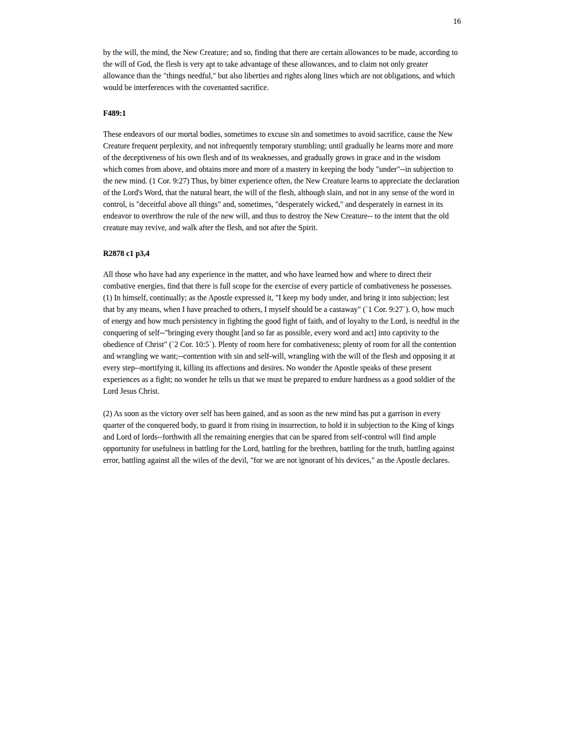16
by the will, the mind, the New Creature; and so, finding that there are certain allowances to be made, according to the will of God, the flesh is very apt to take advantage of these allowances, and to claim not only greater allowance than the "things needful," but also liberties and rights along lines which are not obligations, and which would be interferences with the covenanted sacrifice.
F489:1
These endeavors of our mortal bodies, sometimes to excuse sin and sometimes to avoid sacrifice, cause the New Creature frequent perplexity, and not infrequently temporary stumbling; until gradually he learns more and more of the deceptiveness of his own flesh and of its weaknesses, and gradually grows in grace and in the wisdom which comes from above, and obtains more and more of a mastery in keeping the body "under"--in subjection to the new mind. (1 Cor. 9:27) Thus, by bitter experience often, the New Creature learns to appreciate the declaration of the Lord's Word, that the natural heart, the will of the flesh, although slain, and not in any sense of the word in control, is "deceitful above all things" and, sometimes, "desperately wicked," and desperately in earnest in its endeavor to overthrow the rule of the new will, and thus to destroy the New Creature-- to the intent that the old creature may revive, and walk after the flesh, and not after the Spirit.
R2878 c1 p3,4
All those who have had any experience in the matter, and who have learned how and where to direct their combative energies, find that there is full scope for the exercise of every particle of combativeness he possesses. (1) In himself, continually; as the Apostle expressed it, "I keep my body under, and bring it into subjection; lest that by any means, when I have preached to others, I myself should be a castaway" (`1 Cor. 9:27`). O, how much of energy and how much persistency in fighting the good fight of faith, and of loyalty to the Lord, is needful in the conquering of self--"bringing every thought [and so far as possible, every word and act] into captivity to the obedience of Christ" (`2 Cor. 10:5`). Plenty of room here for combativeness; plenty of room for all the contention and wrangling we want;--contention with sin and self-will, wrangling with the will of the flesh and opposing it at every step--mortifying it, killing its affections and desires. No wonder the Apostle speaks of these present experiences as a fight; no wonder he tells us that we must be prepared to endure hardness as a good soldier of the Lord Jesus Christ.
(2) As soon as the victory over self has been gained, and as soon as the new mind has put a garrison in every quarter of the conquered body, to guard it from rising in insurrection, to hold it in subjection to the King of kings and Lord of lords--forthwith all the remaining energies that can be spared from self-control will find ample opportunity for usefulness in battling for the Lord, battling for the brethren, battling for the truth, battling against error, battling against all the wiles of the devil, "for we are not ignorant of his devices," as the Apostle declares.